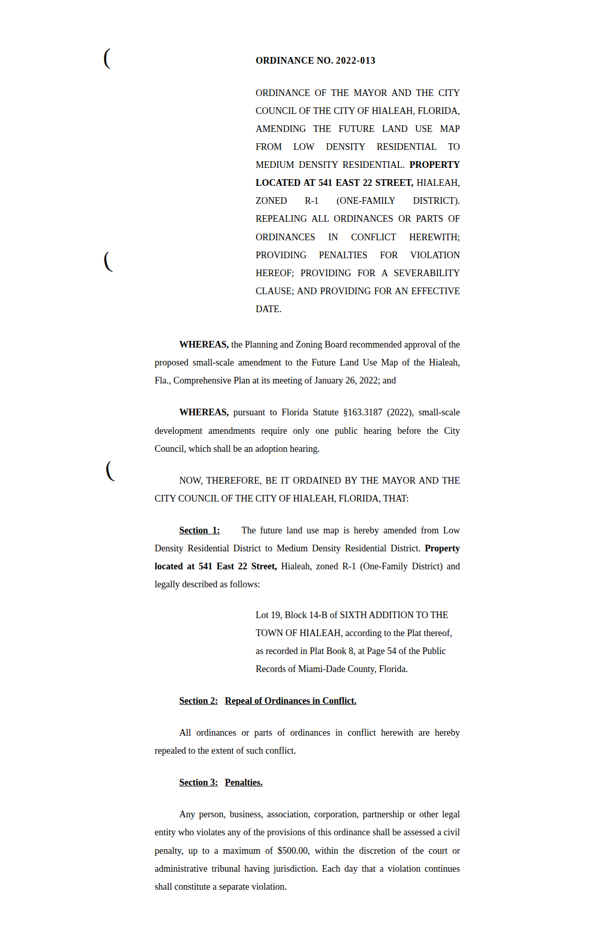(
(
(
ORDINANCE NO. 2022-013
ORDINANCE OF THE MAYOR AND THE CITY COUNCIL OF THE CITY OF HIALEAH, FLORIDA, AMENDING THE FUTURE LAND USE MAP FROM LOW DENSITY RESIDENTIAL TO MEDIUM DENSITY RESIDENTIAL. PROPERTY LOCATED AT 541 EAST 22 STREET, HIALEAH, ZONED R-1 (ONE-FAMILY DISTRICT). REPEALING ALL ORDINANCES OR PARTS OF ORDINANCES IN CONFLICT HEREWITH; PROVIDING PENALTIES FOR VIOLATION HEREOF; PROVIDING FOR A SEVERABILITY CLAUSE; AND PROVIDING FOR AN EFFECTIVE DATE.
WHEREAS, the Planning and Zoning Board recommended approval of the proposed small-scale amendment to the Future Land Use Map of the Hialeah, Fla., Comprehensive Plan at its meeting of January 26, 2022; and
WHEREAS, pursuant to Florida Statute §163.3187 (2022), small-scale development amendments require only one public hearing before the City Council, which shall be an adoption hearing.
NOW, THEREFORE, BE IT ORDAINED BY THE MAYOR AND THE CITY COUNCIL OF THE CITY OF HIALEAH, FLORIDA, THAT:
Section 1: The future land use map is hereby amended from Low Density Residential District to Medium Density Residential District. Property located at 541 East 22 Street, Hialeah, zoned R-1 (One-Family District) and legally described as follows:
Lot 19, Block 14-B of SIXTH ADDITION TO THE TOWN OF HIALEAH, according to the Plat thereof, as recorded in Plat Book 8, at Page 54 of the Public Records of Miami-Dade County, Florida.
Section 2: Repeal of Ordinances in Conflict.
All ordinances or parts of ordinances in conflict herewith are hereby repealed to the extent of such conflict.
Section 3: Penalties.
Any person, business, association, corporation, partnership or other legal entity who violates any of the provisions of this ordinance shall be assessed a civil penalty, up to a maximum of $500.00, within the discretion of the court or administrative tribunal having jurisdiction. Each day that a violation continues shall constitute a separate violation.